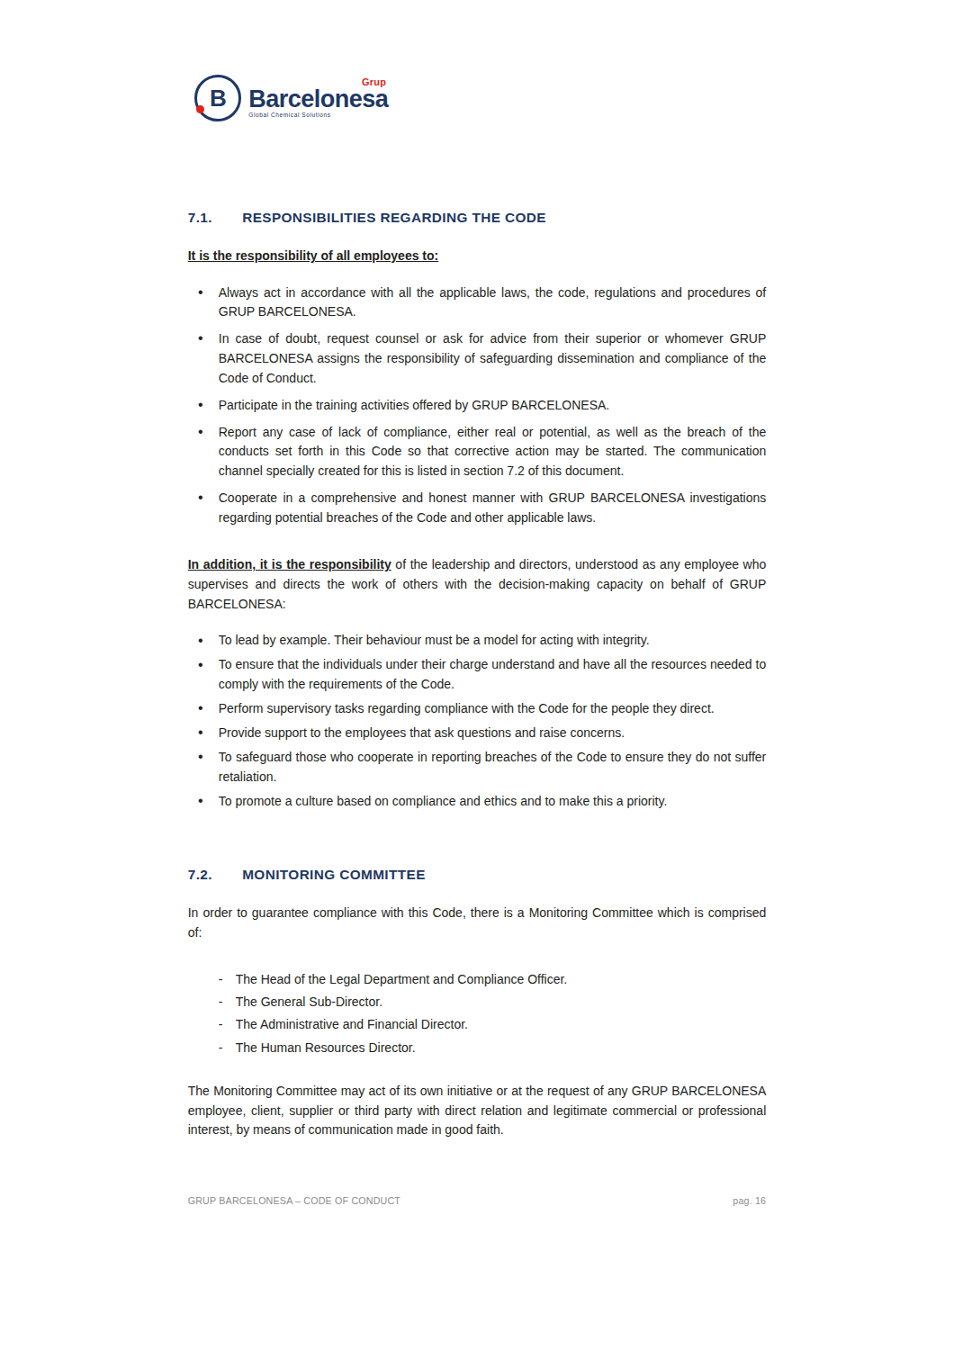Grup
Barcelonesa
Global Chemical Solutions
7.1. RESPONSIBILITIES REGARDING THE CODE
It is the responsibility of all employees to:
Always act in accordance with all the applicable laws, the code, regulations and procedures of GRUP BARCELONESA.
In case of doubt, request counsel or ask for advice from their superior or whomever GRUP BARCELONESA assigns the responsibility of safeguarding dissemination and compliance of the Code of Conduct.
Participate in the training activities offered by GRUP BARCELONESA.
Report any case of lack of compliance, either real or potential, as well as the breach of the conducts set forth in this Code so that corrective action may be started. The communication channel specially created for this is listed in section 7.2 of this document.
Cooperate in a comprehensive and honest manner with GRUP BARCELONESA investigations regarding potential breaches of the Code and other applicable laws.
In addition, it is the responsibility of the leadership and directors, understood as any employee who supervises and directs the work of others with the decision-making capacity on behalf of GRUP BARCELONESA:
To lead by example. Their behaviour must be a model for acting with integrity.
To ensure that the individuals under their charge understand and have all the resources needed to comply with the requirements of the Code.
Perform supervisory tasks regarding compliance with the Code for the people they direct.
Provide support to the employees that ask questions and raise concerns.
To safeguard those who cooperate in reporting breaches of the Code to ensure they do not suffer retaliation.
To promote a culture based on compliance and ethics and to make this a priority.
7.2. MONITORING COMMITTEE
In order to guarantee compliance with this Code, there is a Monitoring Committee which is comprised of:
The Head of the Legal Department and Compliance Officer.
The General Sub-Director.
The Administrative and Financial Director.
The Human Resources Director.
The Monitoring Committee may act of its own initiative or at the request of any GRUP BARCELONESA employee, client, supplier or third party with direct relation and legitimate commercial or professional interest, by means of communication made in good faith.
GRUP BARCELONESA – CODE OF CONDUCT pag. 16